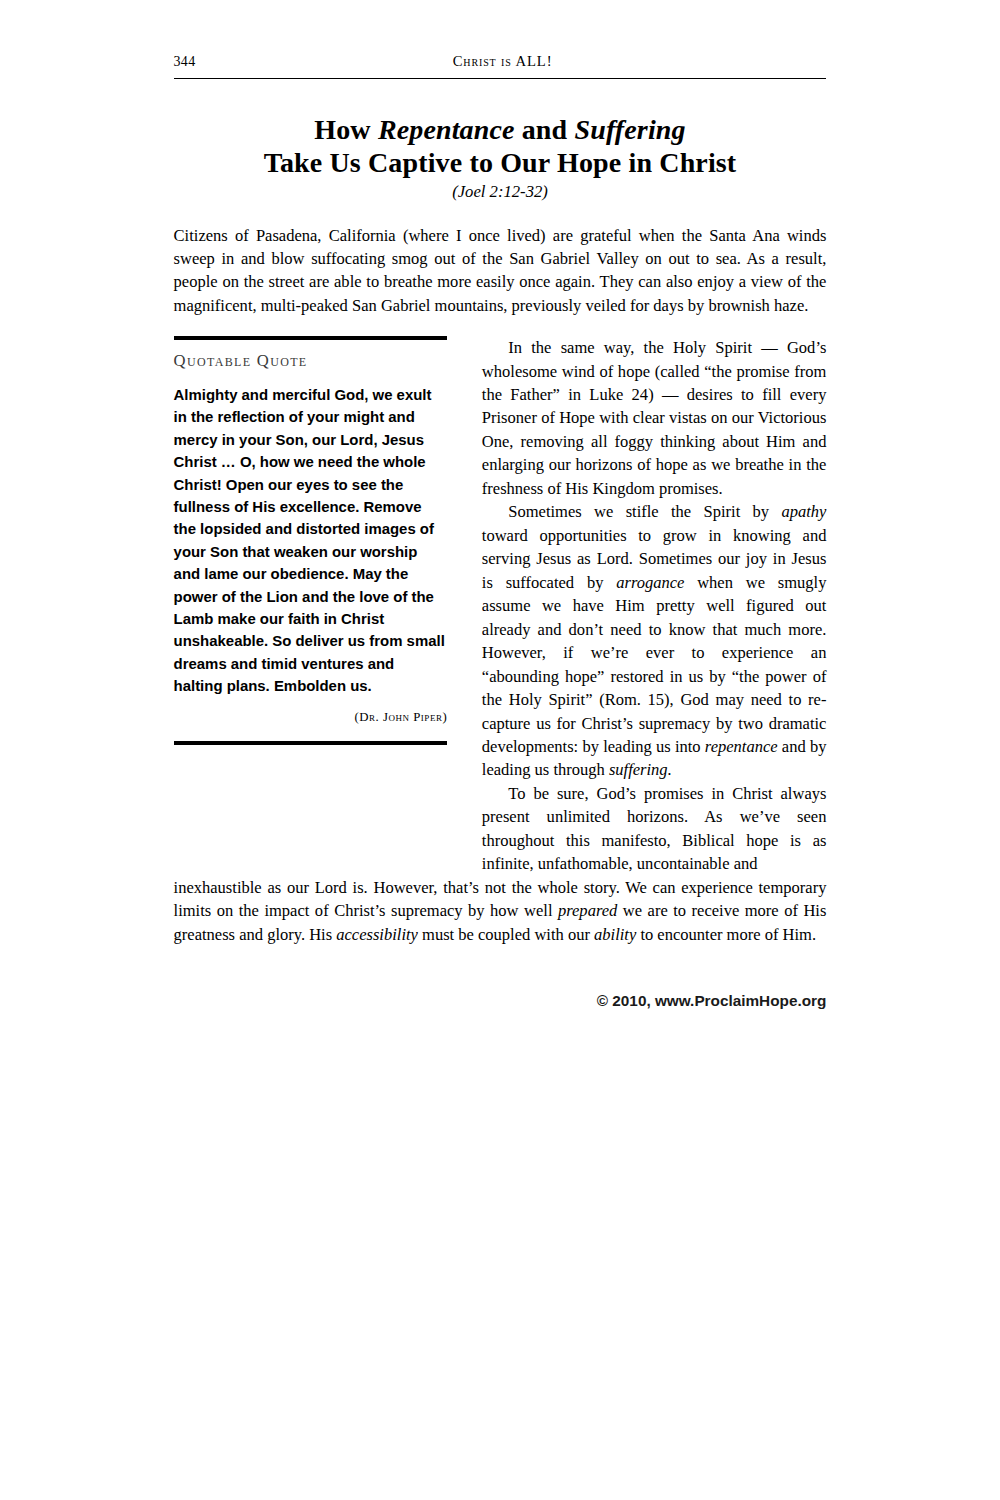344 Christ is ALL!
How Repentance and Suffering
Take Us Captive to Our Hope in Christ
(Joel 2:12-32)
Citizens of Pasadena, California (where I once lived) are grateful when the Santa Ana winds sweep in and blow suffocating smog out of the San Gabriel Valley on out to sea. As a result, people on the street are able to breathe more easily once again. They can also enjoy a view of the magnificent, multi-peaked San Gabriel mountains, previously veiled for days by brownish haze.
Quotable Quote
Almighty and merciful God, we exult in the reflection of your might and mercy in your Son, our Lord, Jesus Christ … O, how we need the whole Christ! Open our eyes to see the fullness of His excellence. Remove the lopsided and distorted images of your Son that weaken our worship and lame our obedience. May the power of the Lion and the love of the Lamb make our faith in Christ unshakeable. So deliver us from small dreams and timid ventures and halting plans. Embolden us.
(Dr. John Piper)
In the same way, the Holy Spirit — God’s wholesome wind of hope (called “the promise from the Father” in Luke 24) — desires to fill every Prisoner of Hope with clear vistas on our Victorious One, removing all foggy thinking about Him and enlarging our horizons of hope as we breathe in the freshness of His Kingdom promises.
Sometimes we stifle the Spirit by apathy toward opportunities to grow in knowing and serving Jesus as Lord. Sometimes our joy in Jesus is suffocated by arrogance when we smugly assume we have Him pretty well figured out already and don’t need to know that much more. However, if we’re ever to experience an “abounding hope” restored in us by “the power of the Holy Spirit” (Rom. 15), God may need to re-capture us for Christ’s supremacy by two dramatic developments: by leading us into repentance and by leading us through suffering.
To be sure, God’s promises in Christ always present unlimited horizons. As we’ve seen throughout this manifesto, Biblical hope is as infinite, unfathomable, uncontainable and
inexhaustible as our Lord is. However, that’s not the whole story. We can experience temporary limits on the impact of Christ’s supremacy by how well prepared we are to receive more of His greatness and glory. His accessibility must be coupled with our ability to encounter more of Him.
© 2010, www.ProclaimHope.org